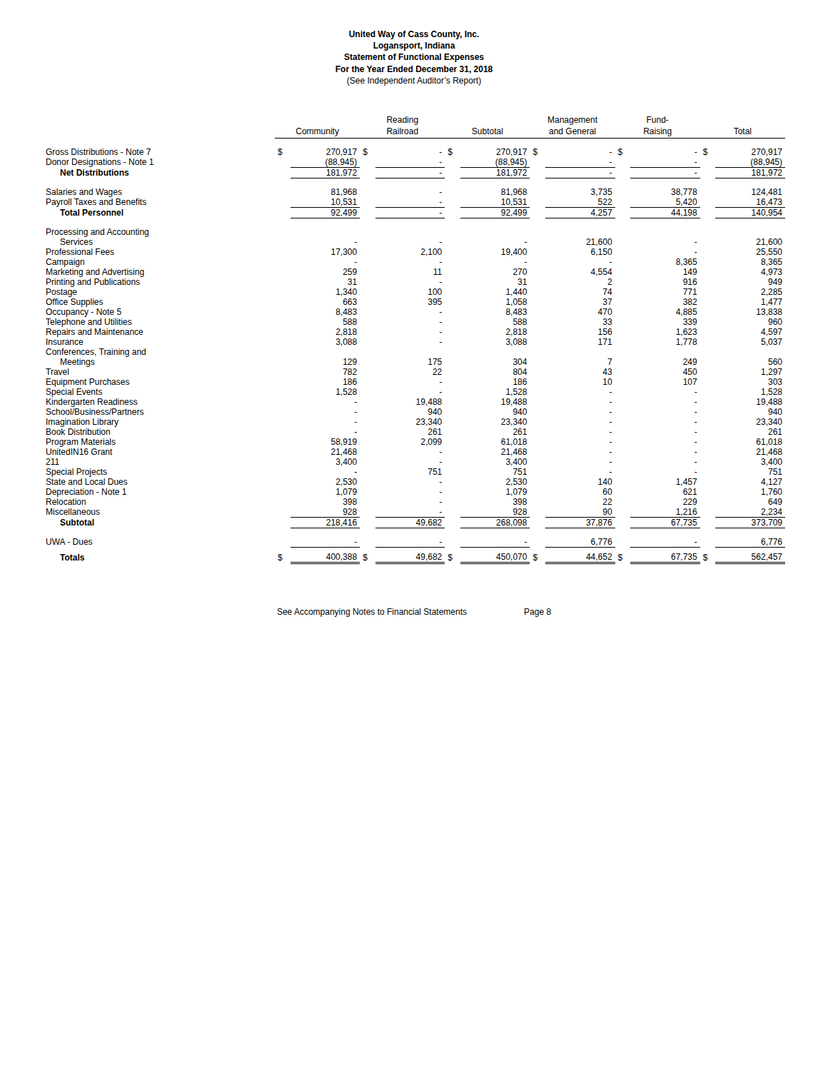United Way of Cass County, Inc.
Logansport, Indiana
Statement of Functional Expenses
For the Year Ended December 31, 2018
(See Independent Auditor’s Report)
| | | Reading | | Management | Fund- | |
| --- | --- | --- | --- | --- | --- | --- |
| | Community | Railroad | Subtotal | and General | Raising | Total |
| Gross Distributions - Note 7 | $ | 270,917 | $ | - | $ | 270,917 | $ | - | $ | - | $ | 270,917 |
| Donor Designations - Note 1 | | (88,945) | | - | | (88,945) | | - | | - | | (88,945) |
| Net Distributions | | 181,972 | | - | | 181,972 | | - | | - | | 181,972 |
| Salaries and Wages | | 81,968 | | - | | 81,968 | | 3,735 | | 38,778 | | 124,481 |
| Payroll Taxes and Benefits | | 10,531 | | - | | 10,531 | | 522 | | 5,420 | | 16,473 |
| Total Personnel | | 92,499 | | - | | 92,499 | | 4,257 | | 44,198 | | 140,954 |
| Processing and Accounting | |
| Services | | - | | - | | - | | 21,600 | | - | | 21,600 |
| Professional Fees | | 17,300 | | 2,100 | | 19,400 | | 6,150 | | - | | 25,550 |
| Campaign | | - | | - | | - | | - | | 8,365 | | 8,365 |
| Marketing and Advertising | | 259 | | 11 | | 270 | | 4,554 | | 149 | | 4,973 |
| Printing and Publications | | 31 | | - | | 31 | | 2 | | 916 | | 949 |
| Postage | | 1,340 | | 100 | | 1,440 | | 74 | | 771 | | 2,285 |
| Office Supplies | | 663 | | 395 | | 1,058 | | 37 | | 382 | | 1,477 |
| Occupancy - Note 5 | | 8,483 | | - | | 8,483 | | 470 | | 4,885 | | 13,838 |
| Telephone and Utilities | | 588 | | - | | 588 | | 33 | | 339 | | 960 |
| Repairs and Maintenance | | 2,818 | | - | | 2,818 | | 156 | | 1,623 | | 4,597 |
| Insurance | | 3,088 | | - | | 3,088 | | 171 | | 1,778 | | 5,037 |
| Conferences, Training and | |
| Meetings | | 129 | | 175 | | 304 | | 7 | | 249 | | 560 |
| Travel | | 782 | | 22 | | 804 | | 43 | | 450 | | 1,297 |
| Equipment Purchases | | 186 | | - | | 186 | | 10 | | 107 | | 303 |
| Special Events | | 1,528 | | - | | 1,528 | | - | | - | | 1,528 |
| Kindergarten Readiness | | - | | 19,488 | | 19,488 | | - | | - | | 19,488 |
| School/Business/Partners | | - | | 940 | | 940 | | - | | - | | 940 |
| Imagination Library | | - | | 23,340 | | 23,340 | | - | | - | | 23,340 |
| Book Distribution | | - | | 261 | | 261 | | - | | - | | 261 |
| Program Materials | | 58,919 | | 2,099 | | 61,018 | | - | | - | | 61,018 |
| UnitedIN16 Grant | | 21,468 | | - | | 21,468 | | - | | - | | 21,468 |
| 211 | | 3,400 | | - | | 3,400 | | - | | - | | 3,400 |
| Special Projects | | - | | 751 | | 751 | | - | | - | | 751 |
| State and Local Dues | | 2,530 | | - | | 2,530 | | 140 | | 1,457 | | 4,127 |
| Depreciation - Note 1 | | 1,079 | | - | | 1,079 | | 60 | | 621 | | 1,760 |
| Relocation | | 398 | | - | | 398 | | 22 | | 229 | | 649 |
| Miscellaneous | | 928 | | - | | 928 | | 90 | | 1,216 | | 2,234 |
| Subtotal | | 218,416 | | 49,682 | | 268,098 | | 37,876 | | 67,735 | | 373,709 |
| UWA - Dues | | - | | - | | - | | 6,776 | | - | | 6,776 |
| Totals | $ | 400,388 | $ | 49,682 | $ | 450,070 | $ | 44,652 | $ | 67,735 | $ | 562,457 |
See Accompanying Notes to Financial Statements
Page 8